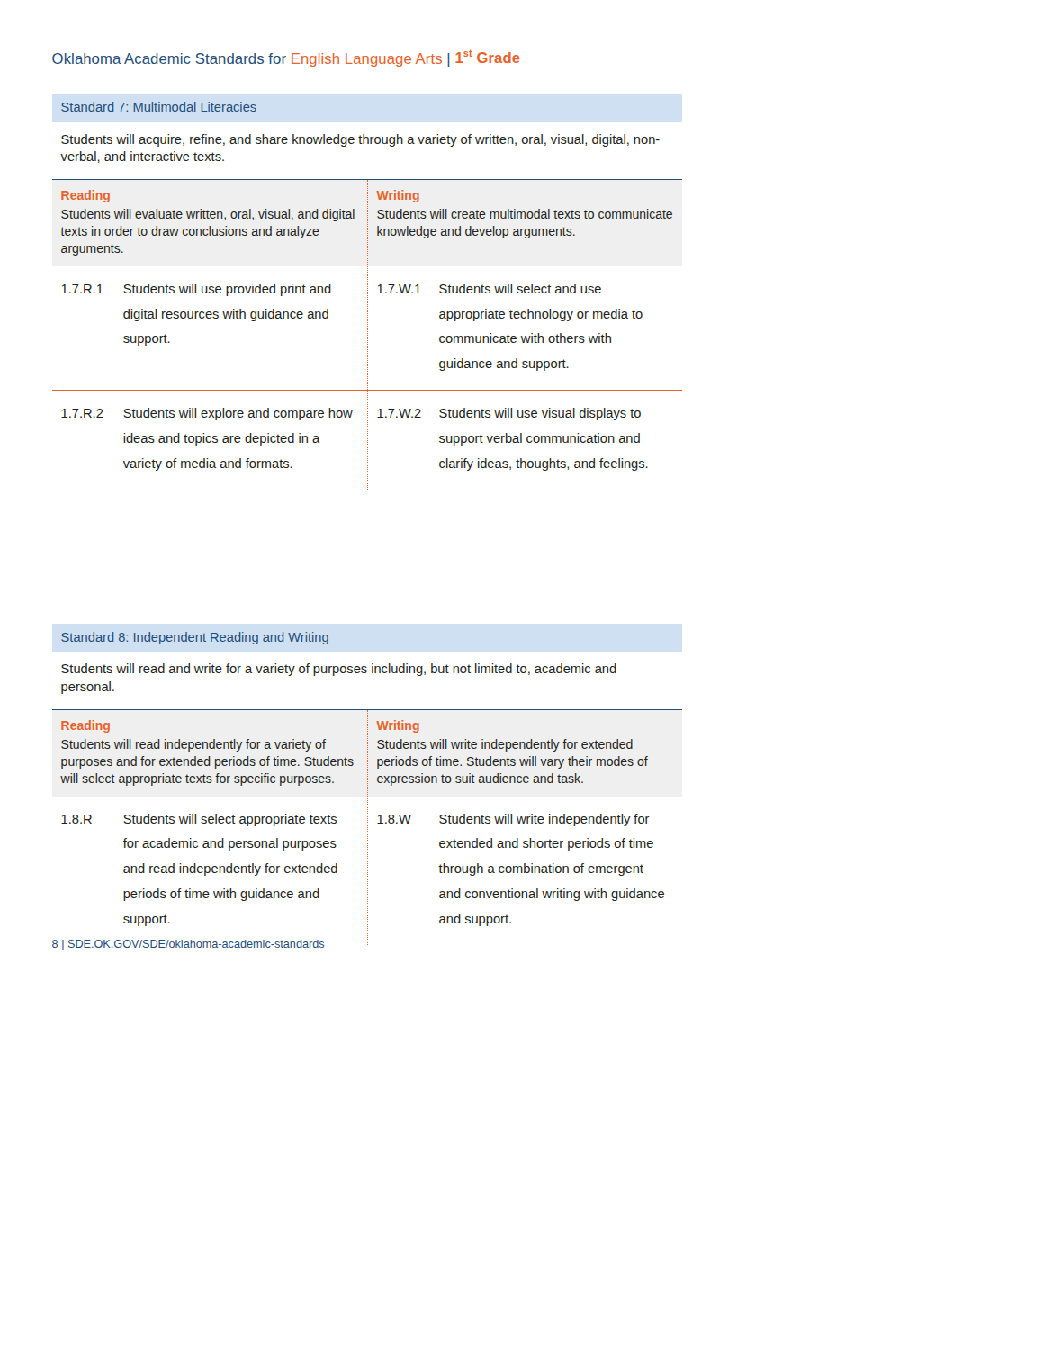Oklahoma Academic Standards for English Language Arts | 1st Grade
| Standard 7: Multimodal Literacies |
| Students will acquire, refine, and share knowledge through a variety of written, oral, visual, digital, non-verbal, and interactive texts. |
| Reading Students will evaluate written, oral, visual, and digital texts in order to draw conclusions and analyze arguments. | Writing Students will create multimodal texts to communicate knowledge and develop arguments. |
| 1.7.R.1 Students will use provided print and digital resources with guidance and support. | 1.7.W.1 Students will select and use appropriate technology or media to communicate with others with guidance and support. |
| 1.7.R.2 Students will explore and compare how ideas and topics are depicted in a variety of media and formats. | 1.7.W.2 Students will use visual displays to support verbal communication and clarify ideas, thoughts, and feelings. |
| Standard 8: Independent Reading and Writing |
| Students will read and write for a variety of purposes including, but not limited to, academic and personal. |
| Reading Students will read independently for a variety of purposes and for extended periods of time. Students will select appropriate texts for specific purposes. | Writing Students will write independently for extended periods of time. Students will vary their modes of expression to suit audience and task. |
| 1.8.R Students will select appropriate texts for academic and personal purposes and read independently for extended periods of time with guidance and support. | 1.8.W Students will write independently for extended and shorter periods of time through a combination of emergent and conventional writing with guidance and support. |
8 | SDE.OK.GOV/SDE/oklahoma-academic-standards